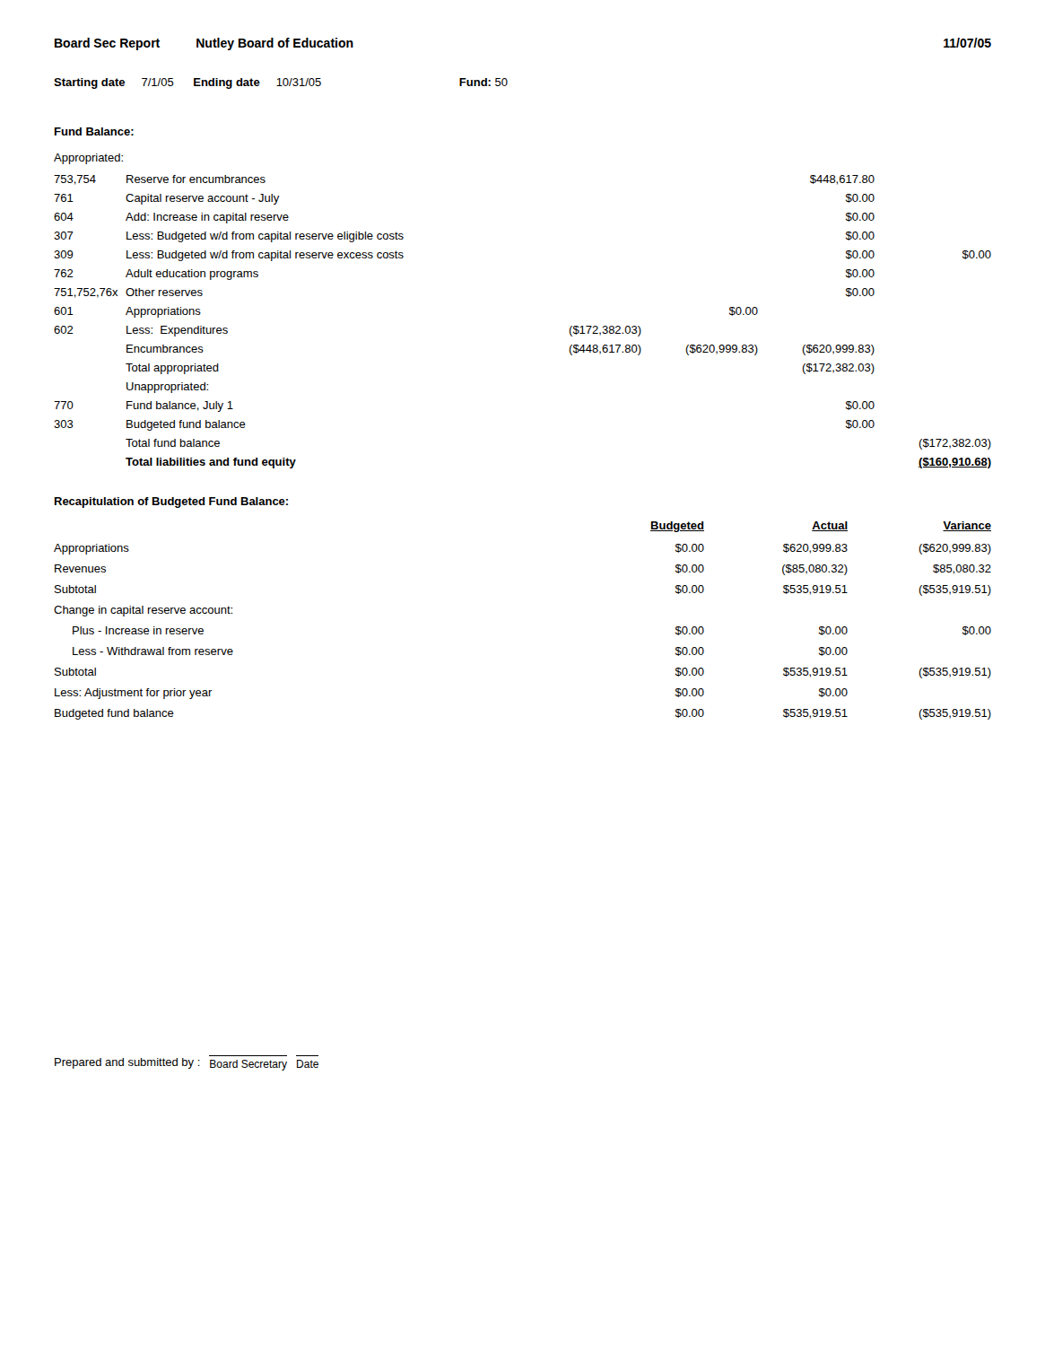Board Sec Report Nutley Board of Education
11/07/05
Starting date 7/1/05 Ending date 10/31/05 Fund: 50
Fund Balance:
Appropriated:
| 753,754 | Reserve for encumbrances | | | $448,617.80 | |
| 761 | Capital reserve account - July | | | $0.00 | |
| 604 | Add: Increase in capital reserve | | | $0.00 | |
| 307 | Less: Budgeted w/d from capital reserve eligible costs | | | $0.00 | |
| 309 | Less: Budgeted w/d from capital reserve excess costs | | | $0.00 | $0.00 |
| 762 | Adult education programs | | | $0.00 | |
| 751,752,76x | Other reserves | | | $0.00 | |
| 601 | Appropriations | | $0.00 | | |
| 602 | Less: Expenditures | ($172,382.03) | | | |
| | Encumbrances | ($448,617.80) | ($620,999.83) | ($620,999.83) | |
| | Total appropriated | | | ($172,382.03) | |
| | Unappropriated: | | | | |
| 770 | Fund balance, July 1 | | | $0.00 | |
| 303 | Budgeted fund balance | | | $0.00 | |
| | Total fund balance | | | | ($172,382.03) |
| | Total liabilities and fund equity | | | | ($160,910.68) |
Recapitulation of Budgeted Fund Balance:
| | Budgeted | Actual | Variance |
| --- | --- | --- | --- |
| Appropriations | $0.00 | $620,999.83 | ($620,999.83) |
| Revenues | $0.00 | ($85,080.32) | $85,080.32 |
| Subtotal | $0.00 | $535,919.51 | ($535,919.51) |
| Change in capital reserve account: | | | |
| Plus - Increase in reserve | $0.00 | $0.00 | $0.00 |
| Less - Withdrawal from reserve | $0.00 | $0.00 | |
| Subtotal | $0.00 | $535,919.51 | ($535,919.51) |
| Less: Adjustment for prior year | $0.00 | $0.00 | |
| Budgeted fund balance | $0.00 | $535,919.51 | ($535,919.51) |
Prepared and submitted by :
Board Secretary
Date